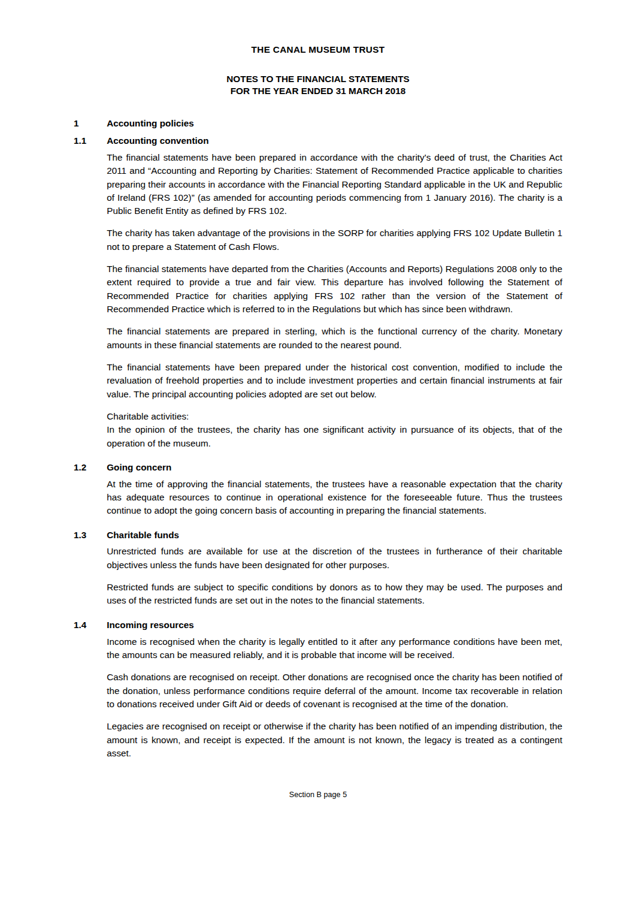THE CANAL MUSEUM TRUST
NOTES TO THE FINANCIAL STATEMENTS
FOR THE YEAR ENDED 31 MARCH 2018
1
Accounting policies
1.1
Accounting convention
The financial statements have been prepared in accordance with the charity's deed of trust, the Charities Act 2011 and “Accounting and Reporting by Charities: Statement of Recommended Practice applicable to charities preparing their accounts in accordance with the Financial Reporting Standard applicable in the UK and Republic of Ireland (FRS 102)” (as amended for accounting periods commencing from 1 January 2016). The charity is a Public Benefit Entity as defined by FRS 102.
The charity has taken advantage of the provisions in the SORP for charities applying FRS 102 Update Bulletin 1 not to prepare a Statement of Cash Flows.
The financial statements have departed from the Charities (Accounts and Reports) Regulations 2008 only to the extent required to provide a true and fair view. This departure has involved following the Statement of Recommended Practice for charities applying FRS 102 rather than the version of the Statement of Recommended Practice which is referred to in the Regulations but which has since been withdrawn.
The financial statements are prepared in sterling, which is the functional currency of the charity. Monetary amounts in these financial statements are rounded to the nearest pound.
The financial statements have been prepared under the historical cost convention, modified to include the revaluation of freehold properties and to include investment properties and certain financial instruments at fair value. The principal accounting policies adopted are set out below.
Charitable activities:
In the opinion of the trustees, the charity has one significant activity in pursuance of its objects, that of the operation of the museum.
1.2
Going concern
At the time of approving the financial statements, the trustees have a reasonable expectation that the charity has adequate resources to continue in operational existence for the foreseeable future. Thus the trustees continue to adopt the going concern basis of accounting in preparing the financial statements.
1.3
Charitable funds
Unrestricted funds are available for use at the discretion of the trustees in furtherance of their charitable objectives unless the funds have been designated for other purposes.
Restricted funds are subject to specific conditions by donors as to how they may be used. The purposes and uses of the restricted funds are set out in the notes to the financial statements.
1.4
Incoming resources
Income is recognised when the charity is legally entitled to it after any performance conditions have been met, the amounts can be measured reliably, and it is probable that income will be received.
Cash donations are recognised on receipt. Other donations are recognised once the charity has been notified of the donation, unless performance conditions require deferral of the amount. Income tax recoverable in relation to donations received under Gift Aid or deeds of covenant is recognised at the time of the donation.
Legacies are recognised on receipt or otherwise if the charity has been notified of an impending distribution, the amount is known, and receipt is expected. If the amount is not known, the legacy is treated as a contingent asset.
Section B page 5